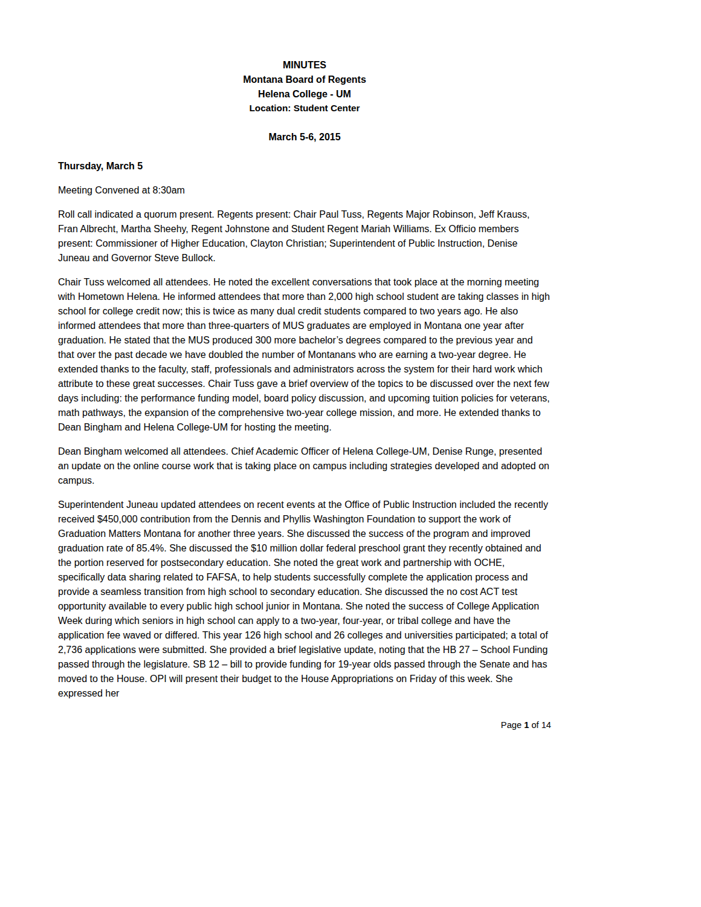MINUTES Montana Board of Regents Helena College - UM Location: Student Center
March 5-6, 2015
Thursday, March 5
Meeting Convened at 8:30am
Roll call indicated a quorum present. Regents present: Chair Paul Tuss, Regents Major Robinson, Jeff Krauss, Fran Albrecht, Martha Sheehy, Regent Johnstone and Student Regent Mariah Williams. Ex Officio members present: Commissioner of Higher Education, Clayton Christian; Superintendent of Public Instruction, Denise Juneau and Governor Steve Bullock.
Chair Tuss welcomed all attendees. He noted the excellent conversations that took place at the morning meeting with Hometown Helena. He informed attendees that more than 2,000 high school student are taking classes in high school for college credit now; this is twice as many dual credit students compared to two years ago. He also informed attendees that more than three-quarters of MUS graduates are employed in Montana one year after graduation. He stated that the MUS produced 300 more bachelor’s degrees compared to the previous year and that over the past decade we have doubled the number of Montanans who are earning a two-year degree. He extended thanks to the faculty, staff, professionals and administrators across the system for their hard work which attribute to these great successes. Chair Tuss gave a brief overview of the topics to be discussed over the next few days including: the performance funding model, board policy discussion, and upcoming tuition policies for veterans, math pathways, the expansion of the comprehensive two-year college mission, and more. He extended thanks to Dean Bingham and Helena College-UM for hosting the meeting.
Dean Bingham welcomed all attendees. Chief Academic Officer of Helena College-UM, Denise Runge, presented an update on the online course work that is taking place on campus including strategies developed and adopted on campus.
Superintendent Juneau updated attendees on recent events at the Office of Public Instruction included the recently received $450,000 contribution from the Dennis and Phyllis Washington Foundation to support the work of Graduation Matters Montana for another three years. She discussed the success of the program and improved graduation rate of 85.4%. She discussed the $10 million dollar federal preschool grant they recently obtained and the portion reserved for postsecondary education. She noted the great work and partnership with OCHE, specifically data sharing related to FAFSA, to help students successfully complete the application process and provide a seamless transition from high school to secondary education. She discussed the no cost ACT test opportunity available to every public high school junior in Montana. She noted the success of College Application Week during which seniors in high school can apply to a two-year, four-year, or tribal college and have the application fee waved or differed. This year 126 high school and 26 colleges and universities participated; a total of 2,736 applications were submitted. She provided a brief legislative update, noting that the HB 27 – School Funding passed through the legislature. SB 12 – bill to provide funding for 19-year olds passed through the Senate and has moved to the House. OPI will present their budget to the House Appropriations on Friday of this week. She expressed her
Page 1 of 14